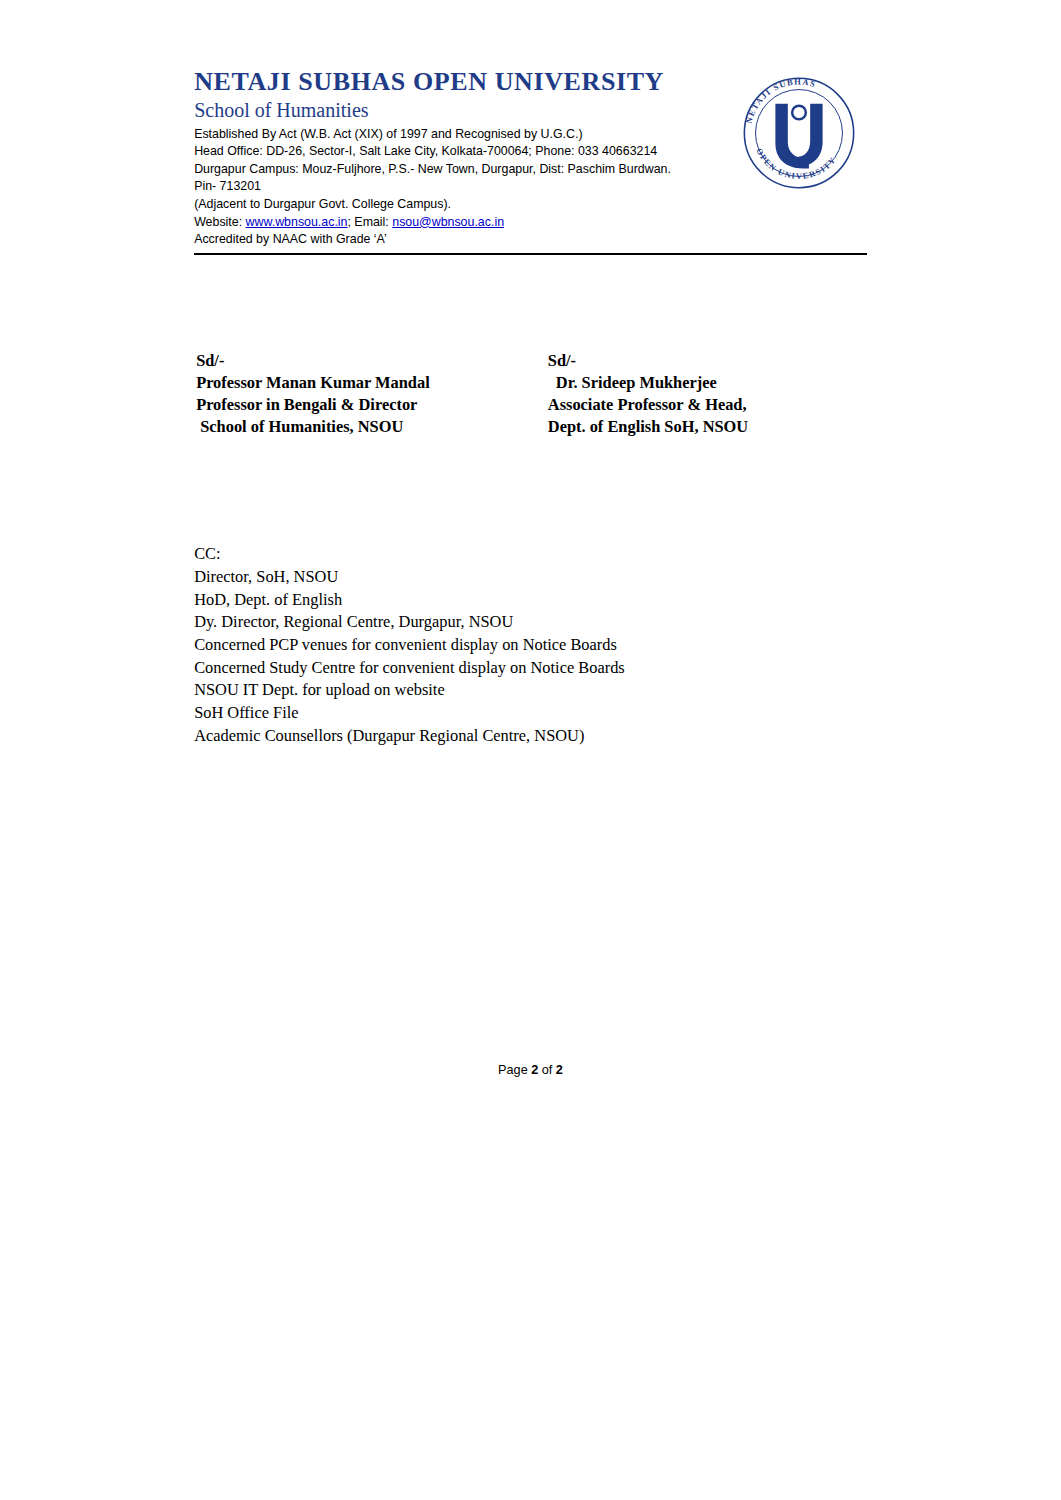NETAJI SUBHAS OPEN UNIVERSITY
School of Humanities
Established By Act (W.B. Act (XIX) of 1997 and Recognised by U.G.C.)
Head Office: DD-26, Sector-I, Salt Lake City, Kolkata-700064; Phone: 033 40663214
Durgapur Campus: Mouz-Fuljhore, P.S.- New Town, Durgapur, Dist: Paschim Burdwan. Pin- 713201
(Adjacent to Durgapur Govt. College Campus).
Website: www.wbnsou.ac.in; Email: nsou@wbnsou.ac.in
Accredited by NAAC with Grade ‘A’
NETAJI SUBHAS OPEN UNIVERSITY
Sd/-
Professor Manan Kumar Mandal
Professor in Bengali & Director
School of Humanities, NSOU
Sd/-
Dr. Srideep Mukherjee
Associate Professor & Head,
Dept. of English SoH, NSOU
CC:
Director, SoH, NSOU
HoD, Dept. of English
Dy. Director, Regional Centre, Durgapur, NSOU
Concerned PCP venues for convenient display on Notice Boards
Concerned Study Centre for convenient display on Notice Boards
NSOU IT Dept. for upload on website
SoH Office File
Academic Counsellors (Durgapur Regional Centre, NSOU)
Page 2 of 2